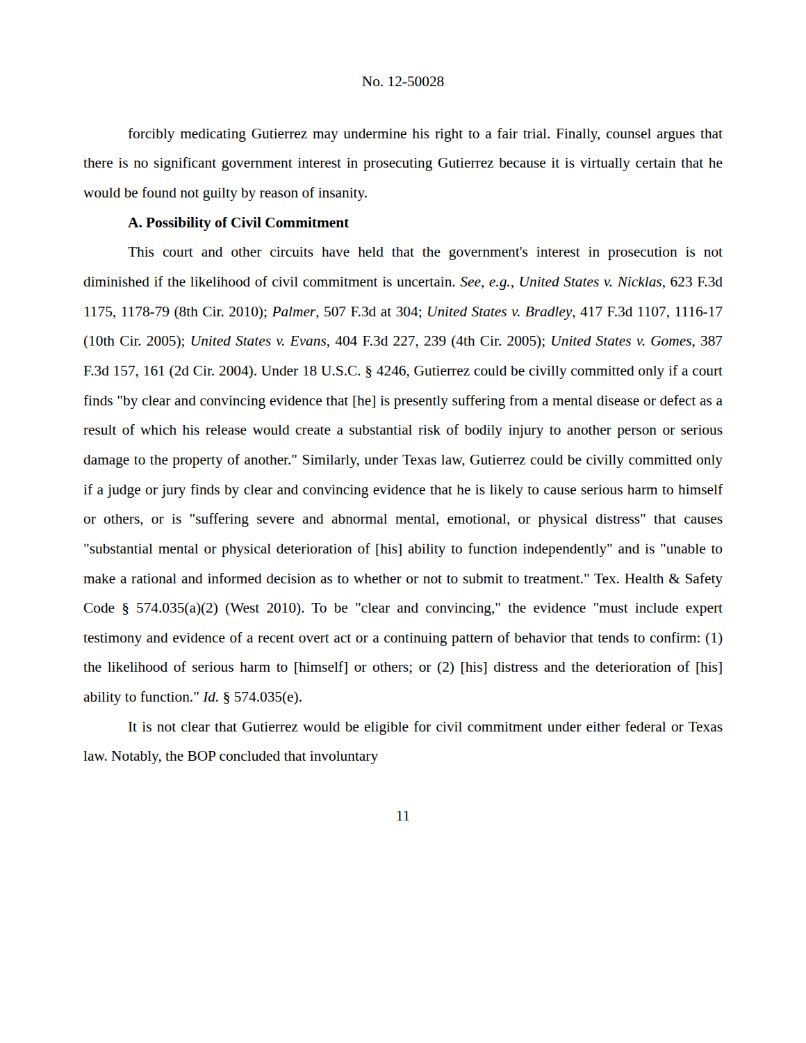No. 12-50028
forcibly medicating Gutierrez may undermine his right to a fair trial. Finally, counsel argues that there is no significant government interest in prosecuting Gutierrez because it is virtually certain that he would be found not guilty by reason of insanity.
A. Possibility of Civil Commitment
This court and other circuits have held that the government's interest in prosecution is not diminished if the likelihood of civil commitment is uncertain. See, e.g., United States v. Nicklas, 623 F.3d 1175, 1178-79 (8th Cir. 2010); Palmer, 507 F.3d at 304; United States v. Bradley, 417 F.3d 1107, 1116-17 (10th Cir. 2005); United States v. Evans, 404 F.3d 227, 239 (4th Cir. 2005); United States v. Gomes, 387 F.3d 157, 161 (2d Cir. 2004). Under 18 U.S.C. § 4246, Gutierrez could be civilly committed only if a court finds "by clear and convincing evidence that [he] is presently suffering from a mental disease or defect as a result of which his release would create a substantial risk of bodily injury to another person or serious damage to the property of another." Similarly, under Texas law, Gutierrez could be civilly committed only if a judge or jury finds by clear and convincing evidence that he is likely to cause serious harm to himself or others, or is "suffering severe and abnormal mental, emotional, or physical distress" that causes "substantial mental or physical deterioration of [his] ability to function independently" and is "unable to make a rational and informed decision as to whether or not to submit to treatment." Tex. Health & Safety Code § 574.035(a)(2) (West 2010). To be "clear and convincing," the evidence "must include expert testimony and evidence of a recent overt act or a continuing pattern of behavior that tends to confirm: (1) the likelihood of serious harm to [himself] or others; or (2) [his] distress and the deterioration of [his] ability to function." Id. § 574.035(e).
It is not clear that Gutierrez would be eligible for civil commitment under either federal or Texas law. Notably, the BOP concluded that involuntary
11